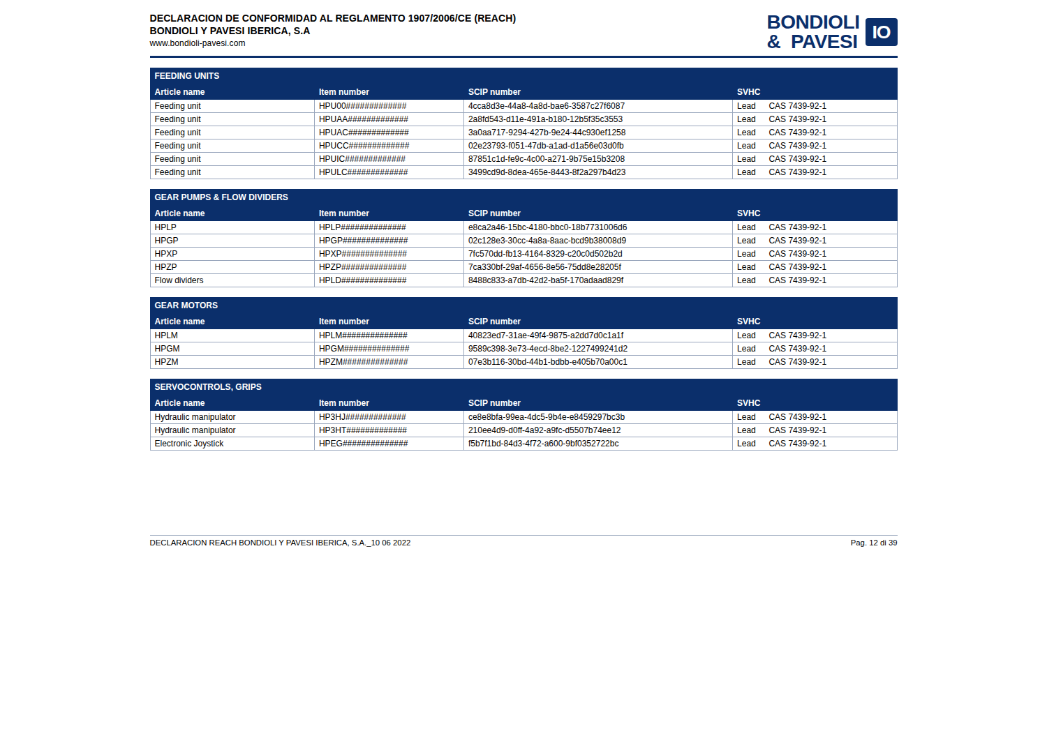DECLARACION DE CONFORMIDAD AL REGLAMENTO 1907/2006/CE (REACH)
BONDIOLI Y PAVESI IBERICA, S.A
www.bondioli-pavesi.com
BONDIOLI
& PAVESI
IO
FEEDING UNITS
| Article name | Item number | SCIP number | SVHC |
| --- | --- | --- | --- |
| Feeding unit | HPU00############# | 4cca8d3e-44a8-4a8d-bae6-3587c27f6087 | Lead CAS 7439-92-1 |
| Feeding unit | HPUAA############# | 2a8fd543-d11e-491a-b180-12b5f35c3553 | Lead CAS 7439-92-1 |
| Feeding unit | HPUAC############# | 3a0aa717-9294-427b-9e24-44c930ef1258 | Lead CAS 7439-92-1 |
| Feeding unit | HPUCC############# | 02e23793-f051-47db-a1ad-d1a56e03d0fb | Lead CAS 7439-92-1 |
| Feeding unit | HPUIC############# | 87851c1d-fe9c-4c00-a271-9b75e15b3208 | Lead CAS 7439-92-1 |
| Feeding unit | HPULC############# | 3499cd9d-8dea-465e-8443-8f2a297b4d23 | Lead CAS 7439-92-1 |
GEAR PUMPS & FLOW DIVIDERS
| Article name | Item number | SCIP number | SVHC |
| --- | --- | --- | --- |
| HPLP | HPLP############## | e8ca2a46-15bc-4180-bbc0-18b7731006d6 | Lead CAS 7439-92-1 |
| HPGP | HPGP############## | 02c128e3-30cc-4a8a-8aac-bcd9b38008d9 | Lead CAS 7439-92-1 |
| HPXP | HPXP############## | 7fc570dd-fb13-4164-8329-c20c0d502b2d | Lead CAS 7439-92-1 |
| HPZP | HPZP############## | 7ca330bf-29af-4656-8e56-75dd8e28205f | Lead CAS 7439-92-1 |
| Flow dividers | HPLD############## | 8488c833-a7db-42d2-ba5f-170adaad829f | Lead CAS 7439-92-1 |
GEAR MOTORS
| Article name | Item number | SCIP number | SVHC |
| --- | --- | --- | --- |
| HPLM | HPLM############## | 40823ed7-31ae-49f4-9875-a2dd7d0c1a1f | Lead CAS 7439-92-1 |
| HPGM | HPGM############## | 9589c398-3e73-4ecd-8be2-1227499241d2 | Lead CAS 7439-92-1 |
| HPZM | HPZM############## | 07e3b116-30bd-44b1-bdbb-e405b70a00c1 | Lead CAS 7439-92-1 |
SERVOCONTROLS, GRIPS
| Article name | Item number | SCIP number | SVHC |
| --- | --- | --- | --- |
| Hydraulic manipulator | HP3HJ############# | ce8e8bfa-99ea-4dc5-9b4e-e8459297bc3b | Lead CAS 7439-92-1 |
| Hydraulic manipulator | HP3HT############# | 210ee4d9-d0ff-4a92-a9fc-d5507b74ee12 | Lead CAS 7439-92-1 |
| Electronic Joystick | HPEG############## | f5b7f1bd-84d3-4f72-a600-9bf0352722bc | Lead CAS 7439-92-1 |
DECLARACION REACH BONDIOLI Y PAVESI IBERICA, S.A._10 06 2022
Pag. 12 di 39